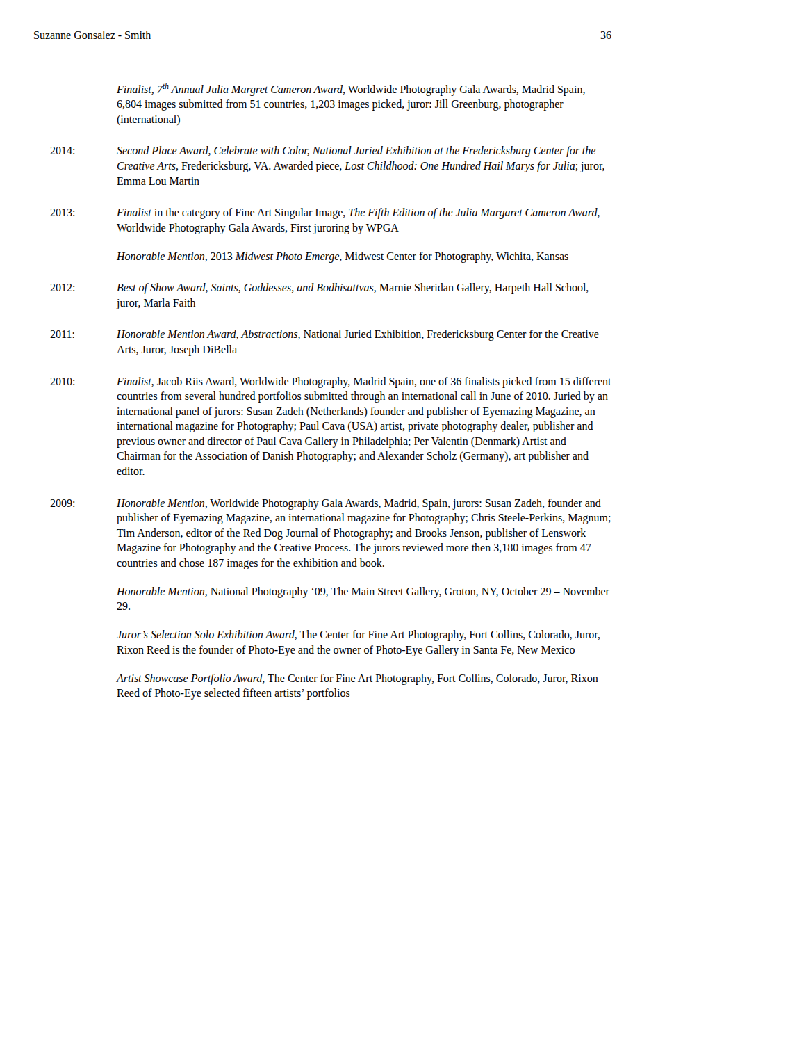Suzanne Gonsalez - Smith 36
Finalist, 7th Annual Julia Margret Cameron Award, Worldwide Photography Gala Awards, Madrid Spain, 6,804 images submitted from 51 countries, 1,203 images picked, juror: Jill Greenburg, photographer (international)
2014:
Second Place Award, Celebrate with Color, National Juried Exhibition at the Fredericksburg Center for the Creative Arts, Fredericksburg, VA. Awarded piece, Lost Childhood: One Hundred Hail Marys for Julia; juror, Emma Lou Martin
2013:
Finalist in the category of Fine Art Singular Image, The Fifth Edition of the Julia Margaret Cameron Award, Worldwide Photography Gala Awards, First juroring by WPGA
Honorable Mention, 2013 Midwest Photo Emerge, Midwest Center for Photography, Wichita, Kansas
2012:
Best of Show Award, Saints, Goddesses, and Bodhisattvas, Marnie Sheridan Gallery, Harpeth Hall School, juror, Marla Faith
2011:
Honorable Mention Award, Abstractions, National Juried Exhibition, Fredericksburg Center for the Creative Arts, Juror, Joseph DiBella
2010:
Finalist, Jacob Riis Award, Worldwide Photography, Madrid Spain, one of 36 finalists picked from 15 different countries from several hundred portfolios submitted through an international call in June of 2010. Juried by an international panel of jurors: Susan Zadeh (Netherlands) founder and publisher of Eyemazing Magazine, an international magazine for Photography; Paul Cava (USA) artist, private photography dealer, publisher and previous owner and director of Paul Cava Gallery in Philadelphia; Per Valentin (Denmark) Artist and Chairman for the Association of Danish Photography; and Alexander Scholz (Germany), art publisher and editor.
2009:
Honorable Mention, Worldwide Photography Gala Awards, Madrid, Spain, jurors: Susan Zadeh, founder and publisher of Eyemazing Magazine, an international magazine for Photography; Chris Steele-Perkins, Magnum; Tim Anderson, editor of the Red Dog Journal of Photography; and Brooks Jenson, publisher of Lenswork Magazine for Photography and the Creative Process. The jurors reviewed more then 3,180 images from 47 countries and chose 187 images for the exhibition and book.
Honorable Mention, National Photography ‘09, The Main Street Gallery, Groton, NY, October 29 – November 29.
Juror’s Selection Solo Exhibition Award, The Center for Fine Art Photography, Fort Collins, Colorado, Juror, Rixon Reed is the founder of Photo-Eye and the owner of Photo-Eye Gallery in Santa Fe, New Mexico
Artist Showcase Portfolio Award, The Center for Fine Art Photography, Fort Collins, Colorado, Juror, Rixon Reed of Photo-Eye selected fifteen artists’ portfolios